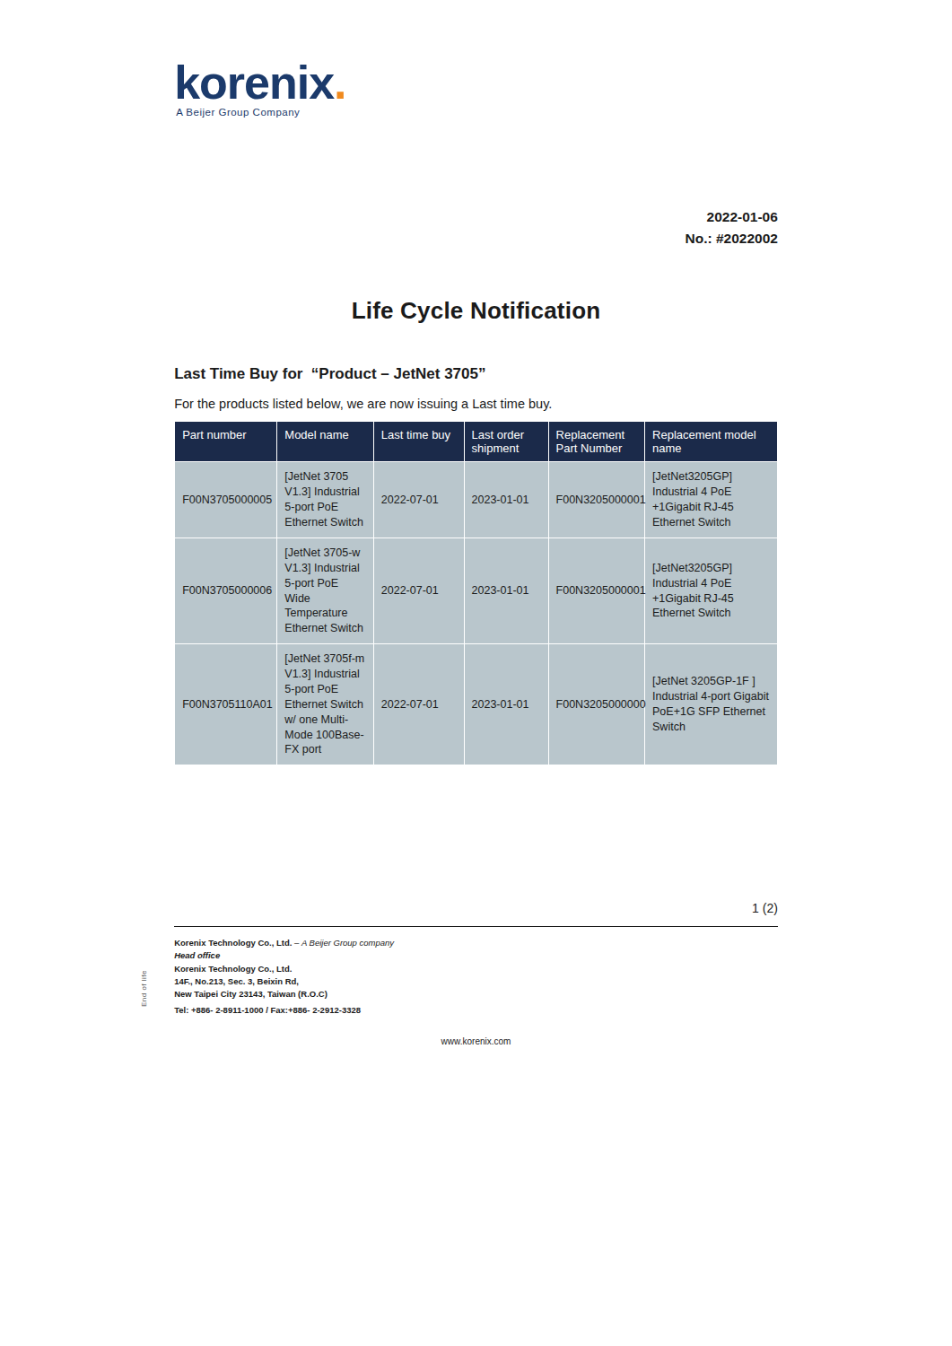End of life
korenix.
A Beijer Group Company
2022-01-06
No.: #2022002
Life Cycle Notification
Last Time Buy for “Product – JetNet 3705”
For the products listed below, we are now issuing a Last time buy.
| Part number | Model name | Last time buy | Last order shipment | Replacement Part Number | Replacement model name |
| --- | --- | --- | --- | --- | --- |
| F00N3705000005 | [JetNet 3705 V1.3] Industrial 5-port PoE Ethernet Switch | 2022-07-01 | 2023-01-01 | F00N3205000001 | [JetNet3205GP] Industrial 4 PoE +1Gigabit RJ-45 Ethernet Switch |
| F00N3705000006 | [JetNet 3705-w V1.3] Industrial 5-port PoE Wide Temperature Ethernet Switch | 2022-07-01 | 2023-01-01 | F00N3205000001 | [JetNet3205GP] Industrial 4 PoE +1Gigabit RJ-45 Ethernet Switch |
| F00N3705110A01 | [JetNet 3705f-m V1.3] Industrial 5-port PoE Ethernet Switch w/ one Multi-Mode 100Base-FX port | 2022-07-01 | 2023-01-01 | F00N3205000000 | [JetNet 3205GP-1F ] Industrial 4-port Gigabit PoE+1G SFP Ethernet Switch |
1 (2)
Korenix Technology Co., Ltd. – A Beijer Group company
Head office
Korenix Technology Co., Ltd.
14F., No.213, Sec. 3, Beixin Rd,
New Taipei City 23143, Taiwan (R.O.C)
Tel: +886- 2-8911-1000 / Fax:+886- 2-2912-3328
www.korenix.com